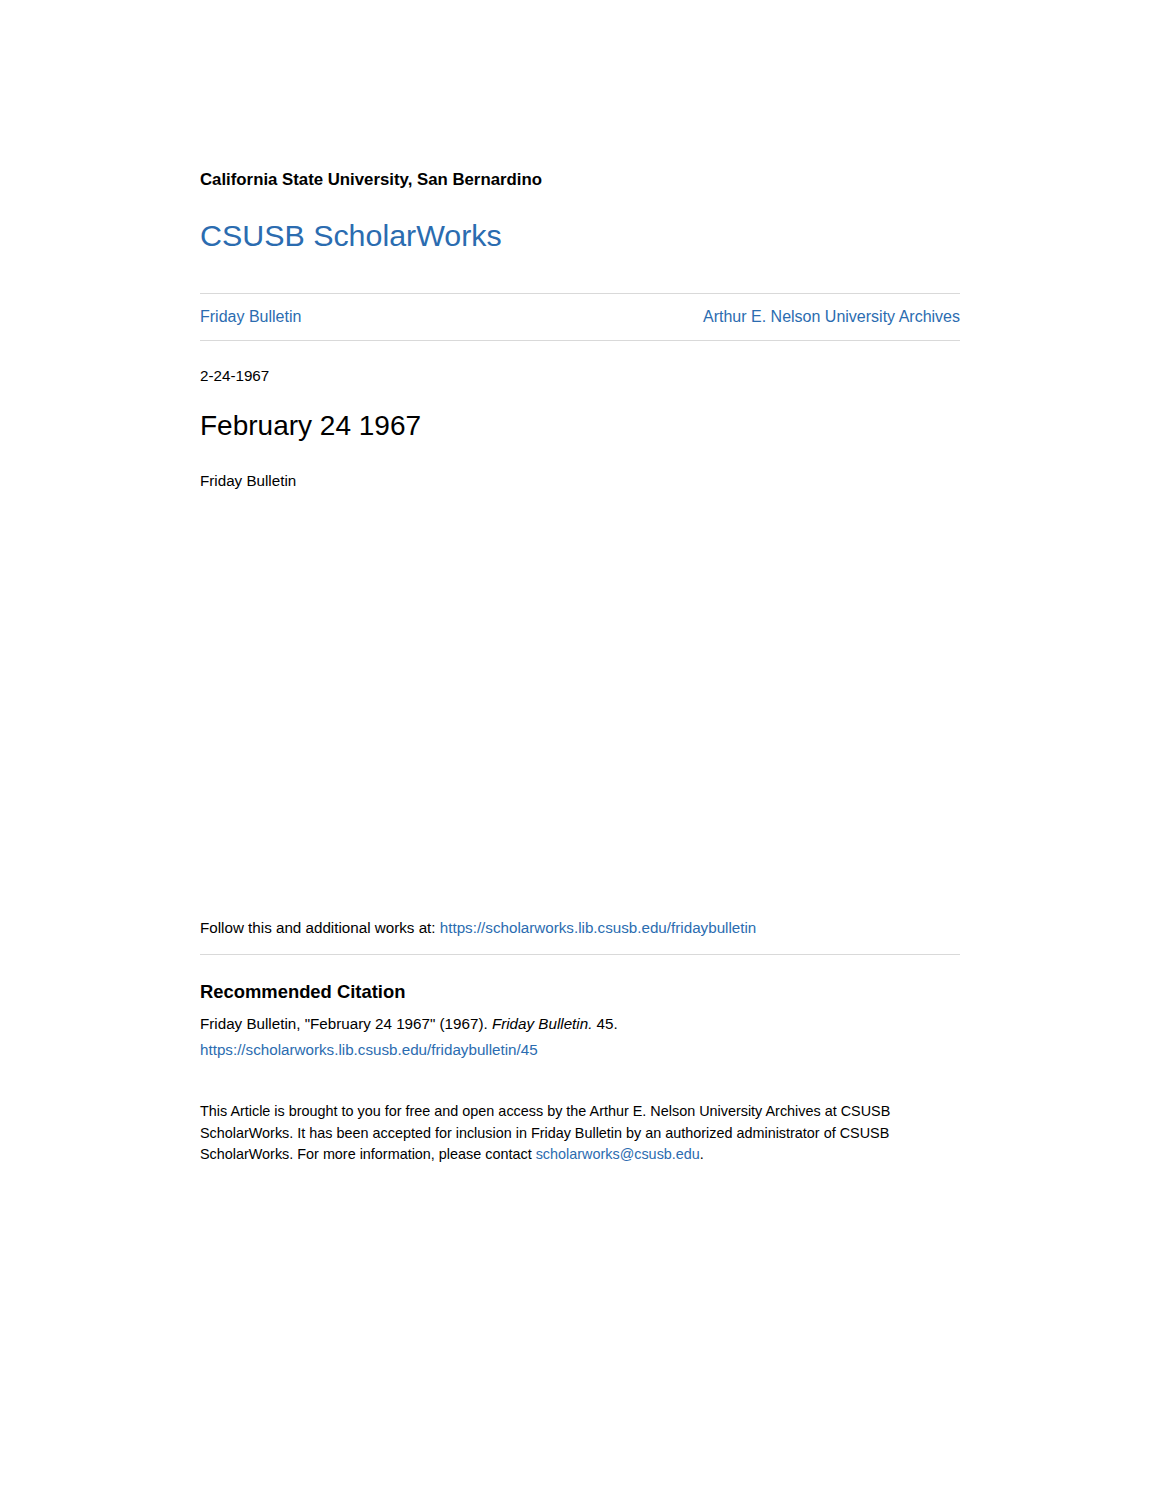California State University, San Bernardino
CSUSB ScholarWorks
Friday Bulletin Arthur E. Nelson University Archives
2-24-1967
February 24 1967
Friday Bulletin
Follow this and additional works at: https://scholarworks.lib.csusb.edu/fridaybulletin
Recommended Citation
Friday Bulletin, "February 24 1967" (1967). Friday Bulletin. 45.
https://scholarworks.lib.csusb.edu/fridaybulletin/45
This Article is brought to you for free and open access by the Arthur E. Nelson University Archives at CSUSB ScholarWorks. It has been accepted for inclusion in Friday Bulletin by an authorized administrator of CSUSB ScholarWorks. For more information, please contact scholarworks@csusb.edu.